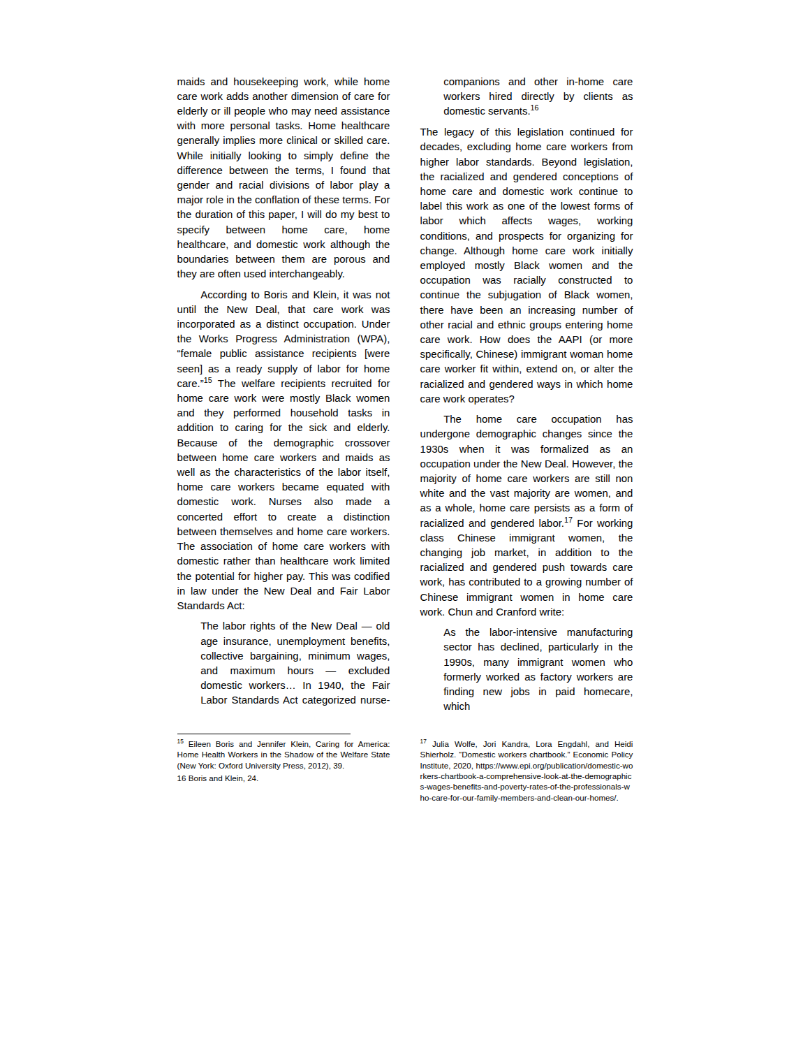maids and housekeeping work, while home care work adds another dimension of care for elderly or ill people who may need assistance with more personal tasks. Home healthcare generally implies more clinical or skilled care. While initially looking to simply define the difference between the terms, I found that gender and racial divisions of labor play a major role in the conflation of these terms. For the duration of this paper, I will do my best to specify between home care, home healthcare, and domestic work although the boundaries between them are porous and they are often used interchangeably.
According to Boris and Klein, it was not until the New Deal, that care work was incorporated as a distinct occupation. Under the Works Progress Administration (WPA), “female public assistance recipients [were seen] as a ready supply of labor for home care.”15 The welfare recipients recruited for home care work were mostly Black women and they performed household tasks in addition to caring for the sick and elderly. Because of the demographic crossover between home care workers and maids as well as the characteristics of the labor itself, home care workers became equated with domestic work. Nurses also made a concerted effort to create a distinction between themselves and home care workers. The association of home care workers with domestic rather than healthcare work limited the potential for higher pay. This was codified in law under the New Deal and Fair Labor Standards Act:
The labor rights of the New Deal — old age insurance, unemployment benefits, collective bargaining, minimum wages, and maximum hours — excluded domestic workers… In 1940, the Fair Labor Standards Act categorized nurse-companions and other in-home care workers hired directly by clients as domestic servants.16
The legacy of this legislation continued for decades, excluding home care workers from higher labor standards. Beyond legislation, the racialized and gendered conceptions of home care and domestic work continue to label this work as one of the lowest forms of labor which affects wages, working conditions, and prospects for organizing for change. Although home care work initially employed mostly Black women and the occupation was racially constructed to continue the subjugation of Black women, there have been an increasing number of other racial and ethnic groups entering home care work. How does the AAPI (or more specifically, Chinese) immigrant woman home care worker fit within, extend on, or alter the racialized and gendered ways in which home care work operates?
The home care occupation has undergone demographic changes since the 1930s when it was formalized as an occupation under the New Deal. However, the majority of home care workers are still non white and the vast majority are women, and as a whole, home care persists as a form of racialized and gendered labor.17 For working class Chinese immigrant women, the changing job market, in addition to the racialized and gendered push towards care work, has contributed to a growing number of Chinese immigrant women in home care work. Chun and Cranford write:
As the labor-intensive manufacturing sector has declined, particularly in the 1990s, many immigrant women who formerly worked as factory workers are finding new jobs in paid homecare, which
15 Eileen Boris and Jennifer Klein, Caring for America: Home Health Workers in the Shadow of the Welfare State (New York: Oxford University Press, 2012), 39.
16 Boris and Klein, 24.
17 Julia Wolfe, Jori Kandra, Lora Engdahl, and Heidi Shierholz. “Domestic workers chartbook.” Economic Policy Institute, 2020, https://www.epi.org/publication/domestic-workers-chartbook-a-comprehensive-look-at-the-demographics-wages-benefits-and-poverty-rates-of-the-professionals-who-care-for-our-family-members-and-clean-our-homes/.